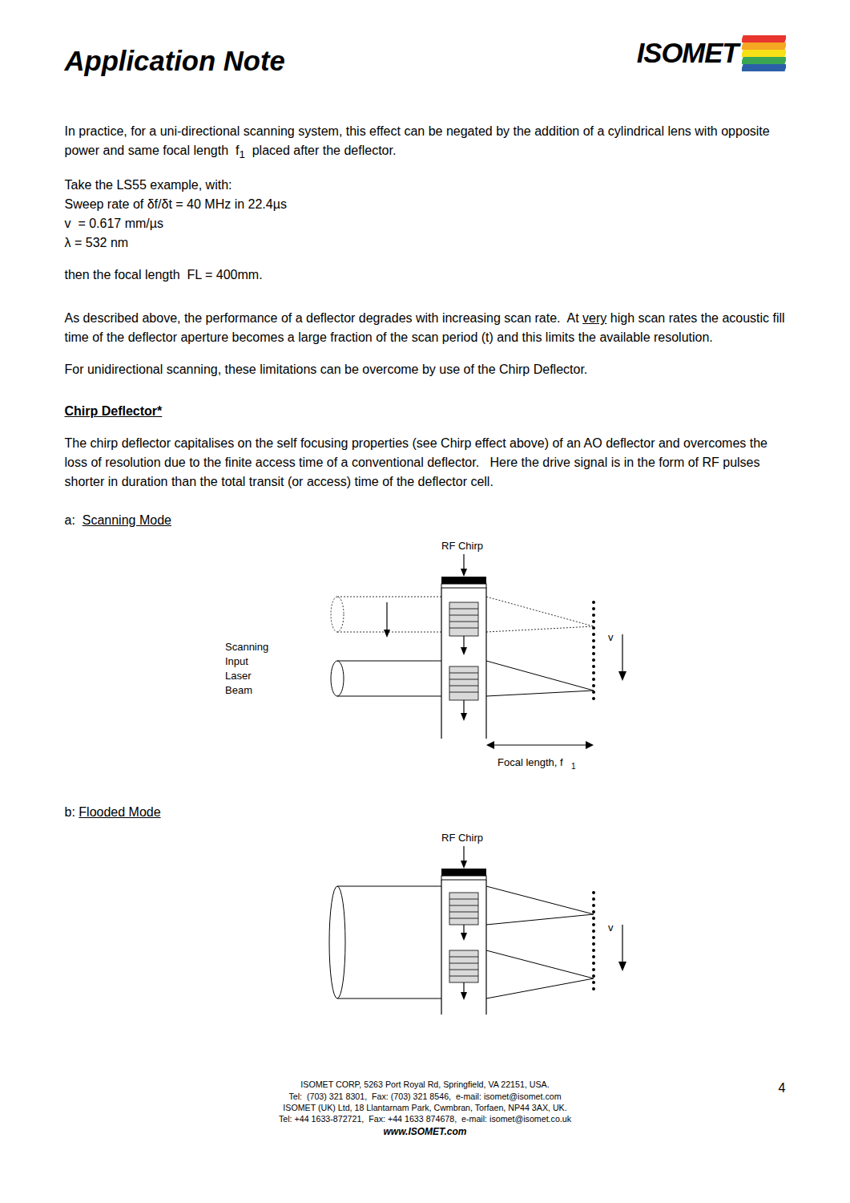Application Note
ISOMET
In practice, for a uni-directional scanning system, this effect can be negated by the addition of a cylindrical lens with opposite power and same focal length f1 placed after the deflector.
Take the LS55 example, with:
Sweep rate of δf/δt = 40 MHz in 22.4µs
v = 0.617 mm/µs
λ = 532 nm
then the focal length FL = 400mm.
As described above, the performance of a deflector degrades with increasing scan rate. At very high scan rates the acoustic fill time of the deflector aperture becomes a large fraction of the scan period (t) and this limits the available resolution.
For unidirectional scanning, these limitations can be overcome by use of the Chirp Deflector.
Chirp Deflector*
The chirp deflector capitalises on the self focusing properties (see Chirp effect above) of an AO deflector and overcomes the loss of resolution due to the finite access time of a conventional deflector. Here the drive signal is in the form of RF pulses shorter in duration than the total transit (or access) time of the deflector cell.
a: Scanning Mode
RF Chirp v Scanning Input Laser Beam Focal length, f 1
b: Flooded Mode
RF Chirp v
4
ISOMET CORP, 5263 Port Royal Rd, Springfield, VA 22151, USA.
Tel: (703) 321 8301, Fax: (703) 321 8546, e-mail: isomet@isomet.com
ISOMET (UK) Ltd, 18 Llantarnam Park, Cwmbran, Torfaen, NP44 3AX, UK.
Tel: +44 1633-872721, Fax: +44 1633 874678, e-mail: isomet@isomet.co.uk
www.ISOMET.com